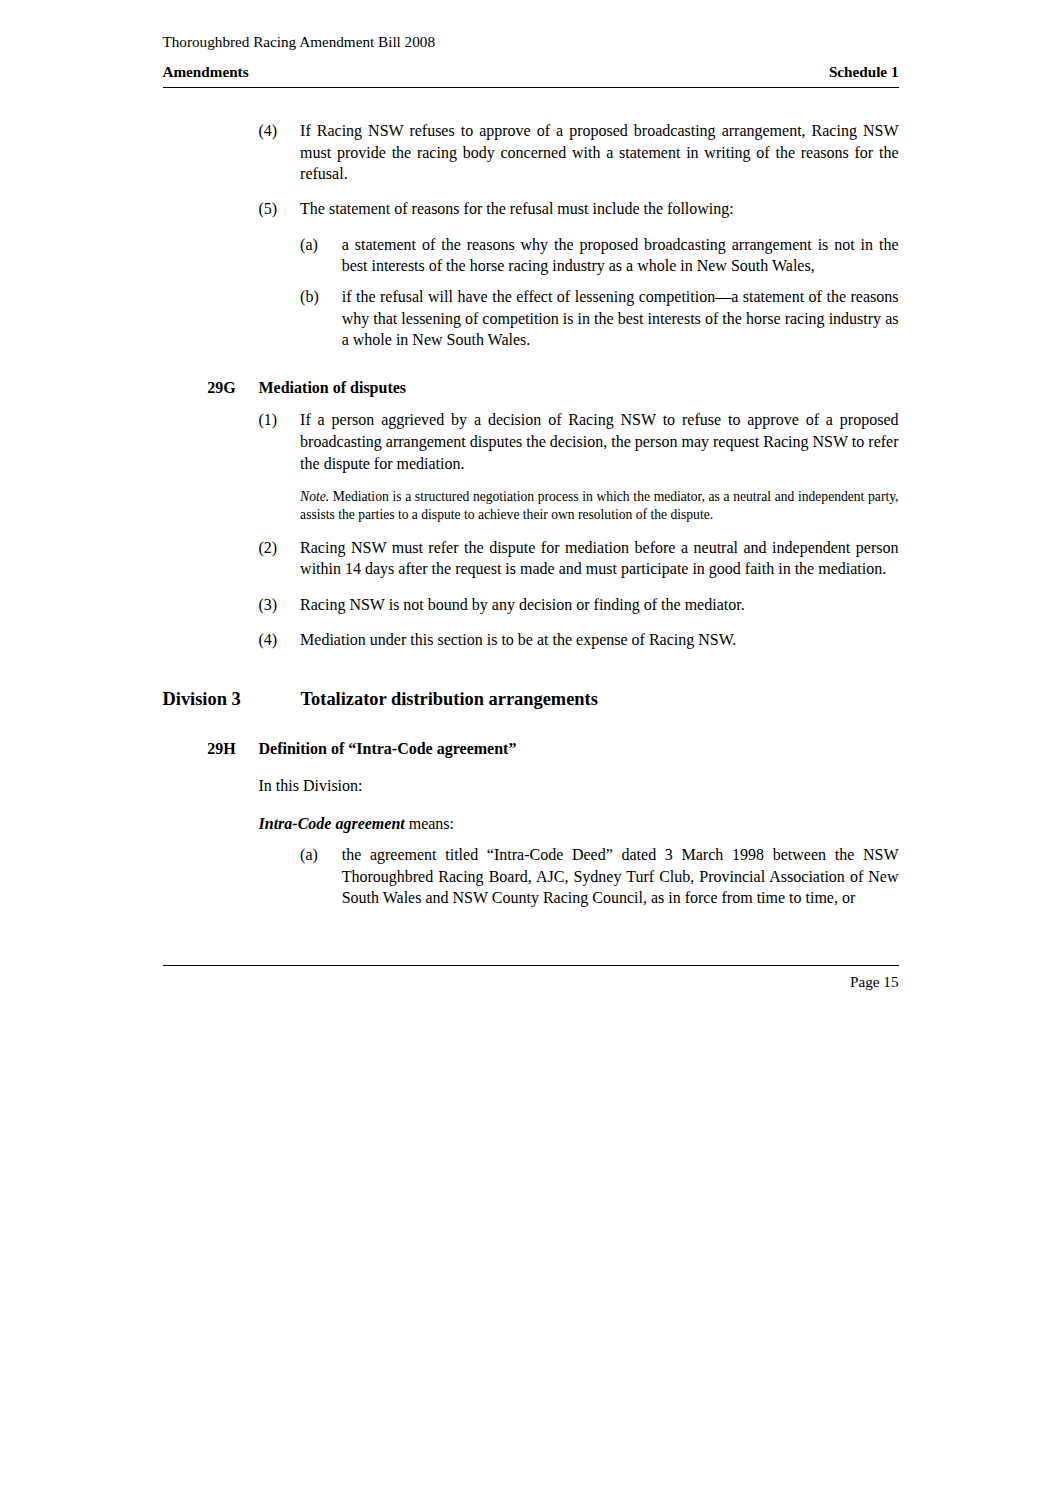Thoroughbred Racing Amendment Bill 2008
Amendments Schedule 1
(4) If Racing NSW refuses to approve of a proposed broadcasting arrangement, Racing NSW must provide the racing body concerned with a statement in writing of the reasons for the refusal.
(5) The statement of reasons for the refusal must include the following:
(a) a statement of the reasons why the proposed broadcasting arrangement is not in the best interests of the horse racing industry as a whole in New South Wales,
(b) if the refusal will have the effect of lessening competition—a statement of the reasons why that lessening of competition is in the best interests of the horse racing industry as a whole in New South Wales.
29G Mediation of disputes
(1) If a person aggrieved by a decision of Racing NSW to refuse to approve of a proposed broadcasting arrangement disputes the decision, the person may request Racing NSW to refer the dispute for mediation.
Note. Mediation is a structured negotiation process in which the mediator, as a neutral and independent party, assists the parties to a dispute to achieve their own resolution of the dispute.
(2) Racing NSW must refer the dispute for mediation before a neutral and independent person within 14 days after the request is made and must participate in good faith in the mediation.
(3) Racing NSW is not bound by any decision or finding of the mediator.
(4) Mediation under this section is to be at the expense of Racing NSW.
Division 3 Totalizator distribution arrangements
29H Definition of “Intra-Code agreement”
In this Division:
Intra-Code agreement means:
(a) the agreement titled “Intra-Code Deed” dated 3 March 1998 between the NSW Thoroughbred Racing Board, AJC, Sydney Turf Club, Provincial Association of New South Wales and NSW County Racing Council, as in force from time to time, or
Page 15